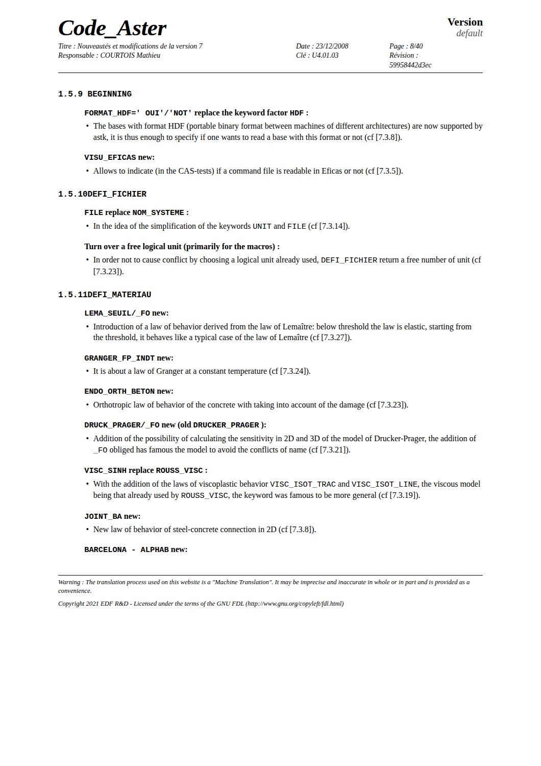Code_Aster
Version
default
| Titre : Nouveautés et modifications de la version 7 | Date : 23/12/2008 | Page : 8/40 |
| Responsable : COURTOIS Mathieu | Clé : U4.01.03 | Révision : 59958442d3ec |
1.5.9 BEGINNING
FORMAT_HDF=' OUI'/'NOT' replace the keyword factor HDF :
The bases with format HDF (portable binary format between machines of different architectures) are now supported by astk, it is thus enough to specify if one wants to read a base with this format or not (cf [7.3.8]).
VISU_EFICAS new:
Allows to indicate (in the CAS-tests) if a command file is readable in Eficas or not (cf [7.3.5]).
1.5.10 DEFI_FICHIER
FILE replace NOM_SYSTEME :
In the idea of the simplification of the keywords UNIT and FILE (cf [7.3.14]).
Turn over a free logical unit (primarily for the macros) :
In order not to cause conflict by choosing a logical unit already used, DEFI_FICHIER return a free number of unit (cf [7.3.23]).
1.5.11 DEFI_MATERIAU
LEMA_SEUIL/_FO new:
Introduction of a law of behavior derived from the law of Lemaître: below threshold the law is elastic, starting from the threshold, it behaves like a typical case of the law of Lemaître (cf [7.3.27]).
GRANGER_FP_INDT new:
It is about a law of Granger at a constant temperature (cf [7.3.24]).
ENDO_ORTH_BETON new:
Orthotropic law of behavior of the concrete with taking into account of the damage (cf [7.3.23]).
DRUCK_PRAGER/_FO new (old DRUCKER_PRAGER ):
Addition of the possibility of calculating the sensitivity in 2D and 3D of the model of Drucker-Prager, the addition of _FO obliged has famous the model to avoid the conflicts of name (cf [7.3.21]).
VISC_SINH replace ROUSS_VISC :
With the addition of the laws of viscoplastic behavior VISC_ISOT_TRAC and VISC_ISOT_LINE, the viscous model being that already used by ROUSS_VISC, the keyword was famous to be more general (cf [7.3.19]).
JOINT_BA new:
New law of behavior of steel-concrete connection in 2D (cf [7.3.8]).
BARCELONA - ALPHAB new:
Warning : The translation process used on this website is a "Machine Translation". It may be imprecise and inaccurate in whole or in part and is provided as a convenience.
Copyright 2021 EDF R&D - Licensed under the terms of the GNU FDL (http://www.gnu.org/copyleft/fdl.html)